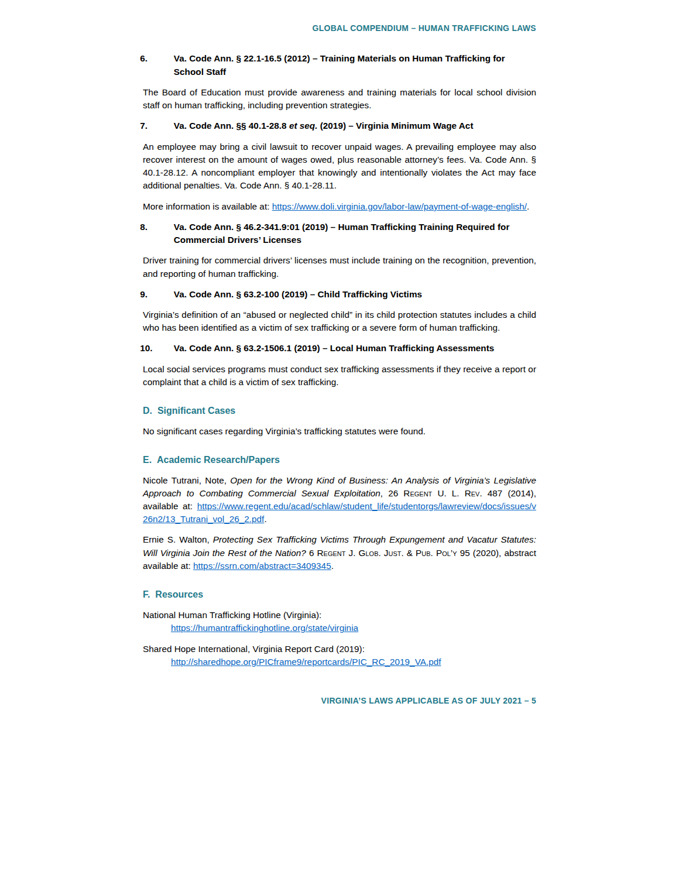GLOBAL COMPENDIUM – HUMAN TRAFFICKING LAWS
6. Va. Code Ann. § 22.1-16.5 (2012) – Training Materials on Human Trafficking for School Staff
The Board of Education must provide awareness and training materials for local school division staff on human trafficking, including prevention strategies.
7. Va. Code Ann. §§ 40.1-28.8 et seq. (2019) – Virginia Minimum Wage Act
An employee may bring a civil lawsuit to recover unpaid wages. A prevailing employee may also recover interest on the amount of wages owed, plus reasonable attorney’s fees. Va. Code Ann. § 40.1-28.12. A noncompliant employer that knowingly and intentionally violates the Act may face additional penalties. Va. Code Ann. § 40.1-28.11.
More information is available at: https://www.doli.virginia.gov/labor-law/payment-of-wage-english/.
8. Va. Code Ann. § 46.2-341.9:01 (2019) – Human Trafficking Training Required for Commercial Drivers’ Licenses
Driver training for commercial drivers’ licenses must include training on the recognition, prevention, and reporting of human trafficking.
9. Va. Code Ann. § 63.2-100 (2019) – Child Trafficking Victims
Virginia’s definition of an “abused or neglected child” in its child protection statutes includes a child who has been identified as a victim of sex trafficking or a severe form of human trafficking.
10. Va. Code Ann. § 63.2-1506.1 (2019) – Local Human Trafficking Assessments
Local social services programs must conduct sex trafficking assessments if they receive a report or complaint that a child is a victim of sex trafficking.
D. Significant Cases
No significant cases regarding Virginia’s trafficking statutes were found.
E. Academic Research/Papers
Nicole Tutrani, Note, Open for the Wrong Kind of Business: An Analysis of Virginia’s Legislative Approach to Combating Commercial Sexual Exploitation, 26 Regent U. L. Rev. 487 (2014), available at: https://www.regent.edu/acad/schlaw/student_life/studentorgs/lawreview/docs/issues/v26n2/13_Tutrani_vol_26_2.pdf.
Ernie S. Walton, Protecting Sex Trafficking Victims Through Expungement and Vacatur Statutes: Will Virginia Join the Rest of the Nation? 6 Regent J. Glob. Just. & Pub. Pol’y 95 (2020), abstract available at: https://ssrn.com/abstract=3409345.
F. Resources
National Human Trafficking Hotline (Virginia): https://humantraffickinghotline.org/state/virginia
Shared Hope International, Virginia Report Card (2019): http://sharedhope.org/PICframe9/reportcards/PIC_RC_2019_VA.pdf
VIRGINIA’S LAWS APPLICABLE AS OF JULY 2021 – 5